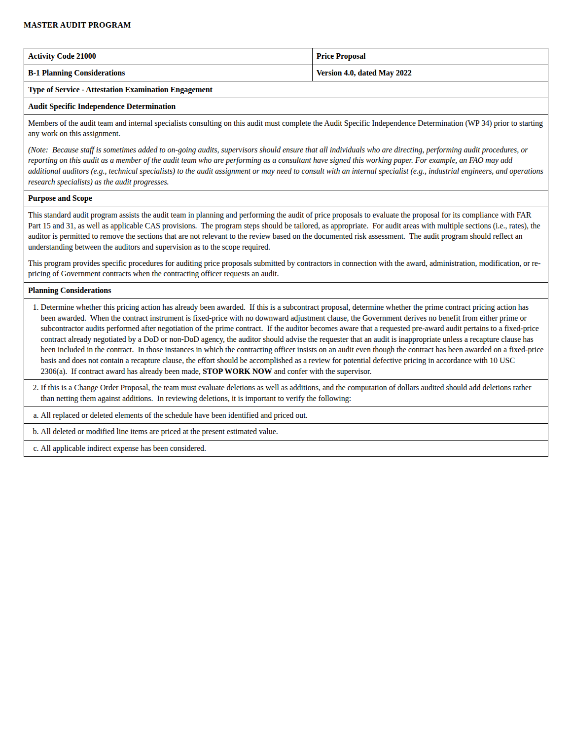MASTER AUDIT PROGRAM
| Activity Code 21000 | Price Proposal |
| B-1 Planning Considerations | Version 4.0, dated May 2022 |
| Type of Service - Attestation Examination Engagement |
| Audit Specific Independence Determination |
| Members of the audit team and internal specialists consulting on this audit must complete the Audit Specific Independence Determination (WP 34) prior to starting any work on this assignment. (Note: Because staff is sometimes added to on-going audits, supervisors should ensure that all individuals who are directing, performing audit procedures, or reporting on this audit as a member of the audit team who are performing as a consultant have signed this working paper. For example, an FAO may add additional auditors (e.g., technical specialists) to the audit assignment or may need to consult with an internal specialist (e.g., industrial engineers, and operations research specialists) as the audit progresses. |
| Purpose and Scope |
| This standard audit program assists the audit team in planning and performing the audit of price proposals to evaluate the proposal for its compliance with FAR Part 15 and 31, as well as applicable CAS provisions. The program steps should be tailored, as appropriate. For audit areas with multiple sections (i.e., rates), the auditor is permitted to remove the sections that are not relevant to the review based on the documented risk assessment. The audit program should reflect an understanding between the auditors and supervision as to the scope required. This program provides specific procedures for auditing price proposals submitted by contractors in connection with the award, administration, modification, or re-pricing of Government contracts when the contracting officer requests an audit. |
| Planning Considerations |
| Determine whether this pricing action has already been awarded. If this is a subcontract proposal, determine whether the prime contract pricing action has been awarded. When the contract instrument is fixed-price with no downward adjustment clause, the Government derives no benefit from either prime or subcontractor audits performed after negotiation of the prime contract. If the auditor becomes aware that a requested pre-award audit pertains to a fixed-price contract already negotiated by a DoD or non-DoD agency, the auditor should advise the requester that an audit is inappropriate unless a recapture clause has been included in the contract. In those instances in which the contracting officer insists on an audit even though the contract has been awarded on a fixed-price basis and does not contain a recapture clause, the effort should be accomplished as a review for potential defective pricing in accordance with 10 USC 2306(a). If contract award has already been made, STOP WORK NOW and confer with the supervisor. |
| If this is a Change Order Proposal, the team must evaluate deletions as well as additions, and the computation of dollars audited should add deletions rather than netting them against additions. In reviewing deletions, it is important to verify the following: |
| All replaced or deleted elements of the schedule have been identified and priced out. |
| All deleted or modified line items are priced at the present estimated value. |
| All applicable indirect expense has been considered. |